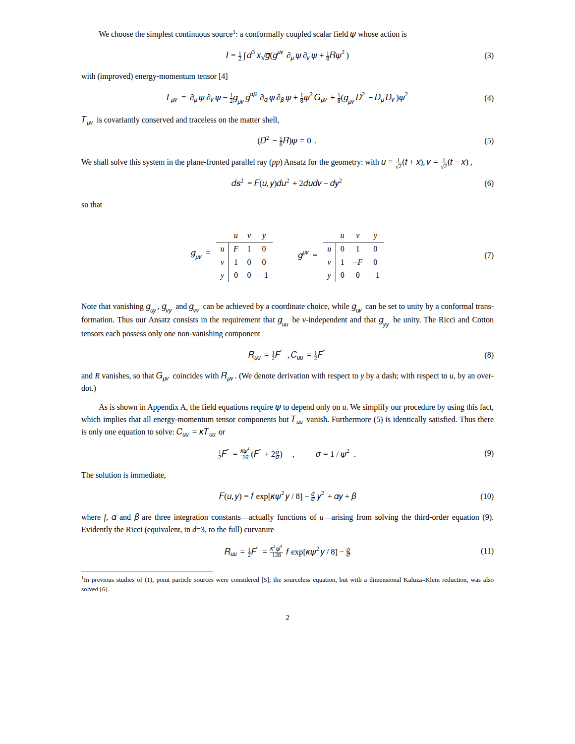We choose the simplest continuous source1: a conformally coupled scalar field ψ whose action is
I= 12 ∫d3x g (gμν ∂μψ ∂νψ + 18 Rψ2)
(3)
with (improved) energy-momentum tensor [4]
Tμν= ∂μψ ∂νψ − 12 gμν gαβ ∂αψ ∂βψ + 18 ψ2 Gμν + 18 ( gμν D2 − Dμ Dν ) ψ2
(4)
Tμν is covariantly conserved and traceless on the matter shell,
(D2 − 18 R)ψ=0 .
(5)
We shall solve this system in the plane-fronted parallel ray (pp) Ansatz for the geometry: with u≡12(t+x), v=12(t−x) ,
ds2= F(u,y) du2 +2dudv −dy2
(6)
so that
gμν=
| | u | v | y |
| --- | --- | --- | --- |
| u | F | 1 | 0 |
| v | 1 | 0 | 0 |
| y | 0 | 0 | −1 |
gμν=
| | u | v | y |
| --- | --- | --- | --- |
| u | 0 | 1 | 0 |
| v | 1 | − F | 0 |
| y | 0 | 0 | −1 |
(7)
Note that vanishing guy, gvy and gvv can be achieved by a coordinate choice, while guv can be set to unity by a conformal transformation. Thus our Ansatz consists in the requirement that guu be v-independent and that gyy be unity. The Ricci and Cotton tensors each possess only one non-vanishing component
Ruu= 12 F″ , Cuu= 12 F‴
(8)
and R vanishes, so that Gμν coincides with Rμν. (We denote derivation with respect to y by a dash; with respect to u, by an over-dot.)
As is shown in Appendix A, the field equations require ψ to depend only on u. We simplify our procedure by using this fact, which implies that all energy-momentum tensor components but Tuu vanish. Furthermore (5) is identically satisfied. Thus there is only one equation to solve: Cuu=κTuu or
12 F‴ = κψ216 ( F″ +2 σ¨σ ) , σ=1/ψ2 .
(9)
The solution is immediate,
F(u,y) =f exp[κψ2y/8] − σ¨σ y2 +αy+β
(10)
where f, α and β are three integration constants—actually functions of u—arising from solving the third-order equation (9). Evidently the Ricci (equivalent, in d=3, to the full) curvature
Ruu = 12 F″ = κ2ψ4128 f exp[κψ2y/8] − σ¨σ
(11)
1In previous studies of (1), point particle sources were considered [5]; the sourceless equation, but with a dimensional Kaluza–Klein reduction, was also solved [6].
2